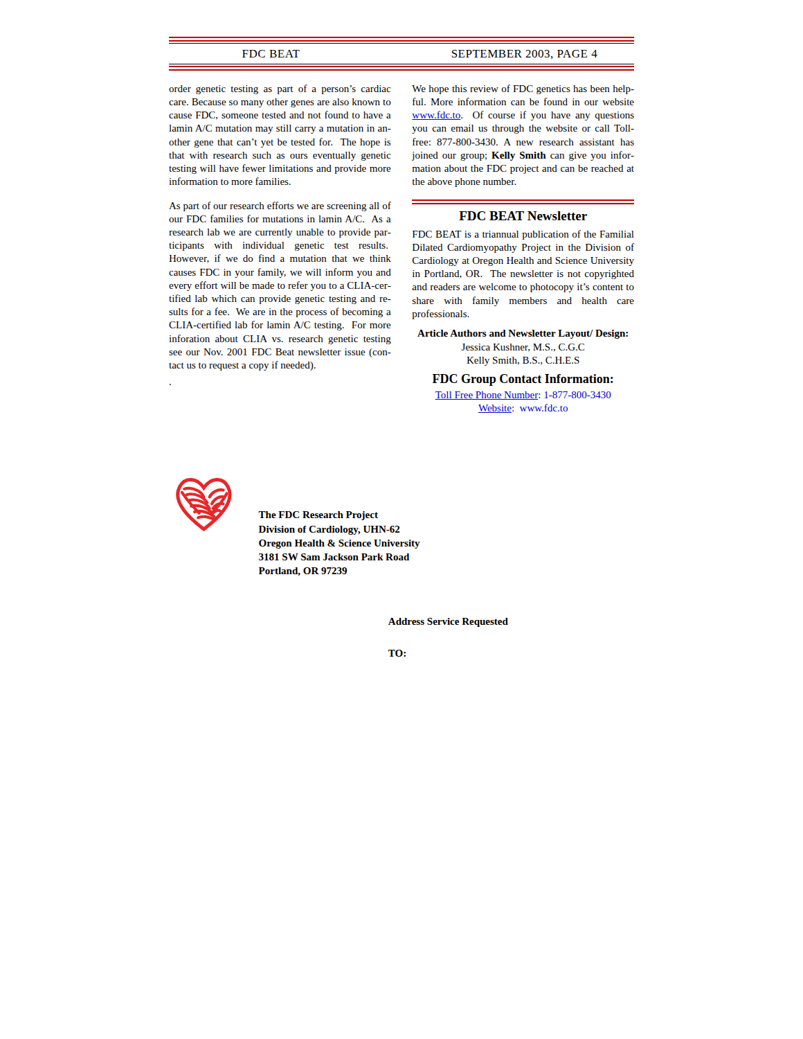FDC BEAT SEPTEMBER 2003, PAGE 4
order genetic testing as part of a person’s cardiac care. Because so many other genes are also known to cause FDC, someone tested and not found to have a lamin A/C mutation may still carry a mutation in another gene that can’t yet be tested for. The hope is that with research such as ours eventually genetic testing will have fewer limitations and provide more information to more families.
As part of our research efforts we are screening all of our FDC families for mutations in lamin A/C. As a research lab we are currently unable to provide participants with individual genetic test results. However, if we do find a mutation that we think causes FDC in your family, we will inform you and every effort will be made to refer you to a CLIA-certified lab which can provide genetic testing and results for a fee. We are in the process of becoming a CLIA-certified lab for lamin A/C testing. For more inforation about CLIA vs. research genetic testing see our Nov. 2001 FDC Beat newsletter issue (contact us to request a copy if needed).
.
We hope this review of FDC genetics has been helpful. More information can be found in our website www.fdc.to. Of course if you have any questions you can email us through the website or call Toll-free: 877-800-3430. A new research assistant has joined our group; Kelly Smith can give you information about the FDC project and can be reached at the above phone number.
FDC BEAT Newsletter
FDC BEAT is a triannual publication of the Familial Dilated Cardiomyopathy Project in the Division of Cardiology at Oregon Health and Science University in Portland, OR. The newsletter is not copyrighted and readers are welcome to photocopy it’s content to share with family members and health care professionals.
Article Authors and Newsletter Layout/ Design:
Jessica Kushner, M.S., C.G.C
Kelly Smith, B.S., C.H.E.S
FDC Group Contact Information:
Toll Free Phone Number: 1-877-800-3430
Website: www.fdc.to
The FDC Research Project
Division of Cardiology, UHN-62
Oregon Health & Science University
3181 SW Sam Jackson Park Road
Portland, OR 97239
Address Service Requested
TO: